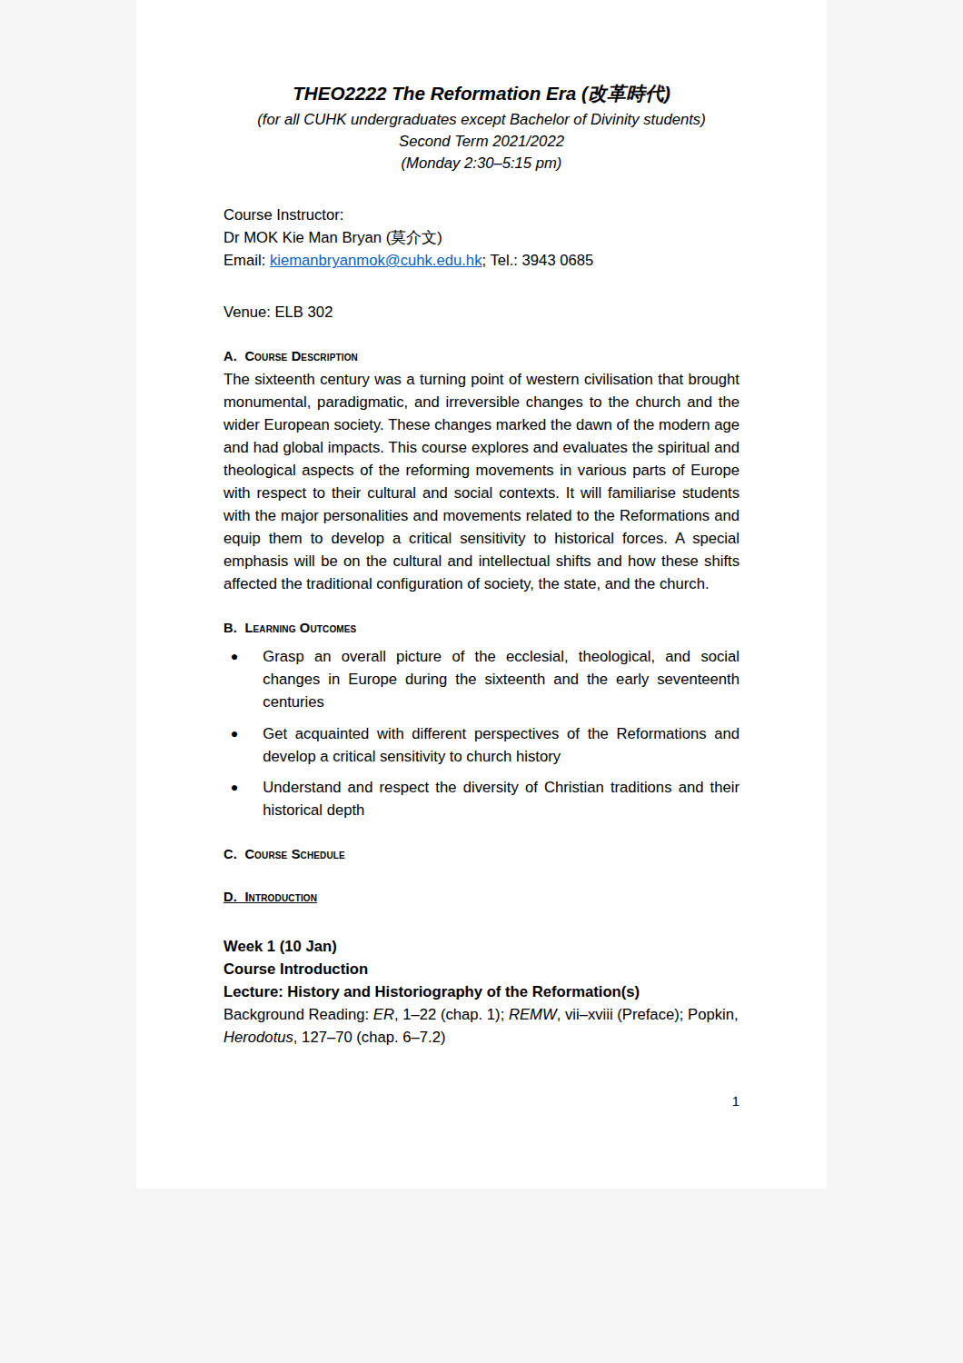THEO2222 The Reformation Era (改革時代)
(for all CUHK undergraduates except Bachelor of Divinity students)
Second Term 2021/2022
(Monday 2:30–5:15 pm)
Course Instructor:
Dr MOK Kie Man Bryan (莫介文)
Email: kiemanbryanmok@cuhk.edu.hk; Tel.: 3943 0685
Venue: ELB 302
A. Course Description
The sixteenth century was a turning point of western civilisation that brought monumental, paradigmatic, and irreversible changes to the church and the wider European society. These changes marked the dawn of the modern age and had global impacts. This course explores and evaluates the spiritual and theological aspects of the reforming movements in various parts of Europe with respect to their cultural and social contexts. It will familiarise students with the major personalities and movements related to the Reformations and equip them to develop a critical sensitivity to historical forces. A special emphasis will be on the cultural and intellectual shifts and how these shifts affected the traditional configuration of society, the state, and the church.
B. Learning Outcomes
Grasp an overall picture of the ecclesial, theological, and social changes in Europe during the sixteenth and the early seventeenth centuries
Get acquainted with different perspectives of the Reformations and develop a critical sensitivity to church history
Understand and respect the diversity of Christian traditions and their historical depth
C. Course Schedule
D. Introduction
Week 1 (10 Jan)
Course Introduction
Lecture: History and Historiography of the Reformation(s)
Background Reading: ER, 1–22 (chap. 1); REMW, vii–xviii (Preface); Popkin, Herodotus, 127–70 (chap. 6–7.2)
1